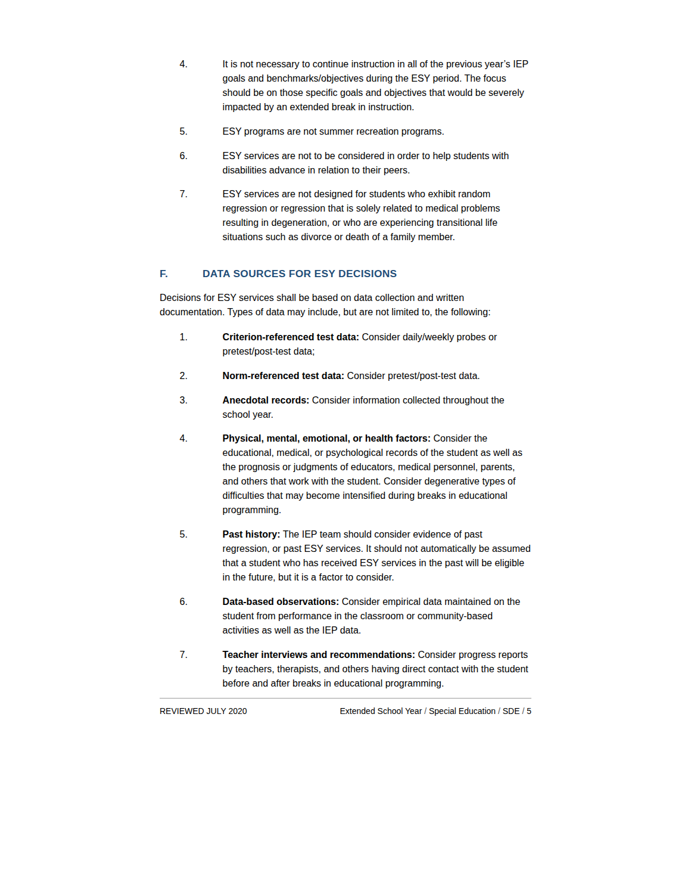4. It is not necessary to continue instruction in all of the previous year’s IEP goals and benchmarks/objectives during the ESY period. The focus should be on those specific goals and objectives that would be severely impacted by an extended break in instruction.
5. ESY programs are not summer recreation programs.
6. ESY services are not to be considered in order to help students with disabilities advance in relation to their peers.
7. ESY services are not designed for students who exhibit random regression or regression that is solely related to medical problems resulting in degeneration, or who are experiencing transitional life situations such as divorce or death of a family member.
F. DATA SOURCES FOR ESY DECISIONS
Decisions for ESY services shall be based on data collection and written documentation. Types of data may include, but are not limited to, the following:
1. Criterion-referenced test data: Consider daily/weekly probes or pretest/post-test data;
2. Norm-referenced test data: Consider pretest/post-test data.
3. Anecdotal records: Consider information collected throughout the school year.
4. Physical, mental, emotional, or health factors: Consider the educational, medical, or psychological records of the student as well as the prognosis or judgments of educators, medical personnel, parents, and others that work with the student. Consider degenerative types of difficulties that may become intensified during breaks in educational programming.
5. Past history: The IEP team should consider evidence of past regression, or past ESY services. It should not automatically be assumed that a student who has received ESY services in the past will be eligible in the future, but it is a factor to consider.
6. Data-based observations: Consider empirical data maintained on the student from performance in the classroom or community-based activities as well as the IEP data.
7. Teacher interviews and recommendations: Consider progress reports by teachers, therapists, and others having direct contact with the student before and after breaks in educational programming.
REVIEWED JULY 2020 Extended School Year / Special Education / SDE / 5